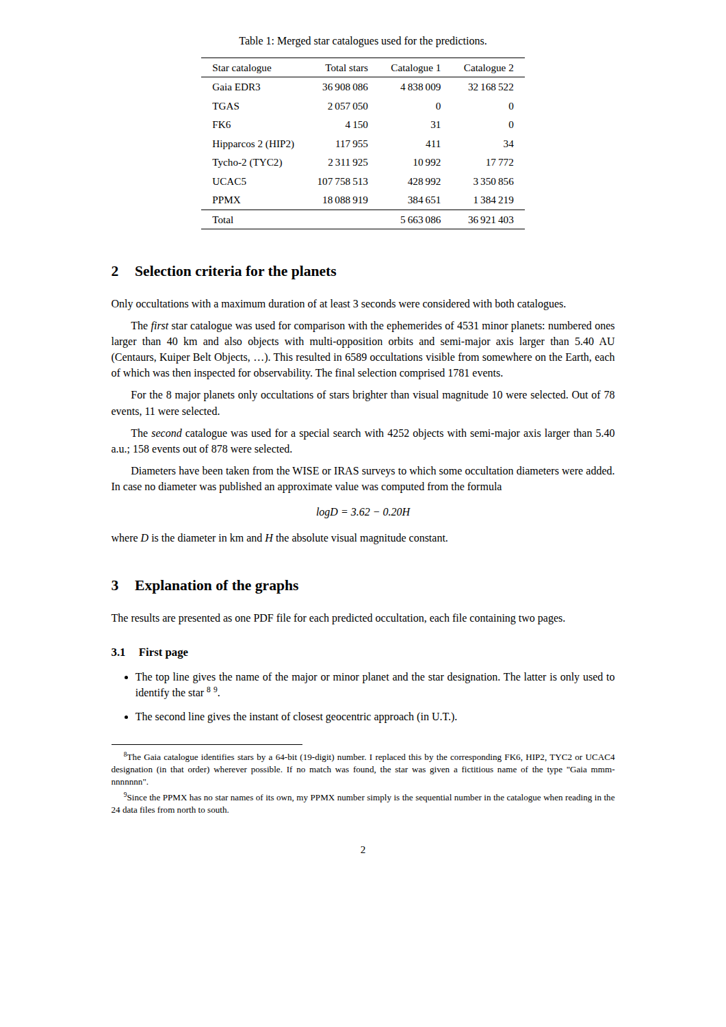Table 1: Merged star catalogues used for the predictions.
| Star catalogue | Total stars | Catalogue 1 | Catalogue 2 |
| --- | --- | --- | --- |
| Gaia EDR3 | 36 908 086 | 4 838 009 | 32 168 522 |
| TGAS | 2 057 050 | 0 | 0 |
| FK6 | 4 150 | 31 | 0 |
| Hipparcos 2 (HIP2) | 117 955 | 411 | 34 |
| Tycho-2 (TYC2) | 2 311 925 | 10 992 | 17 772 |
| UCAC5 | 107 758 513 | 428 992 | 3 350 856 |
| PPMX | 18 088 919 | 384 651 | 1 384 219 |
| Total | | 5 663 086 | 36 921 403 |
2 Selection criteria for the planets
Only occultations with a maximum duration of at least 3 seconds were considered with both catalogues.
The first star catalogue was used for comparison with the ephemerides of 4531 minor planets: numbered ones larger than 40 km and also objects with multi-opposition orbits and semi-major axis larger than 5.40 AU (Centaurs, Kuiper Belt Objects, …). This resulted in 6589 occultations visible from somewhere on the Earth, each of which was then inspected for observability. The final selection comprised 1781 events.
For the 8 major planets only occultations of stars brighter than visual magnitude 10 were selected. Out of 78 events, 11 were selected.
The second catalogue was used for a special search with 4252 objects with semi-major axis larger than 5.40 a.u.; 158 events out of 878 were selected.
Diameters have been taken from the WISE or IRAS surveys to which some occultation diameters were added. In case no diameter was published an approximate value was computed from the formula
logD = 3.62 − 0.20H
where D is the diameter in km and H the absolute visual magnitude constant.
3 Explanation of the graphs
The results are presented as one PDF file for each predicted occultation, each file containing two pages.
3.1 First page
The top line gives the name of the major or minor planet and the star designation. The latter is only used to identify the star 8 9.
The second line gives the instant of closest geocentric approach (in U.T.).
8The Gaia catalogue identifies stars by a 64-bit (19-digit) number. I replaced this by the corresponding FK6, HIP2, TYC2 or UCAC4 designation (in that order) wherever possible. If no match was found, the star was given a fictitious name of the type "Gaia mmm-nnnnnnn".
9Since the PPMX has no star names of its own, my PPMX number simply is the sequential number in the catalogue when reading in the 24 data files from north to south.
2